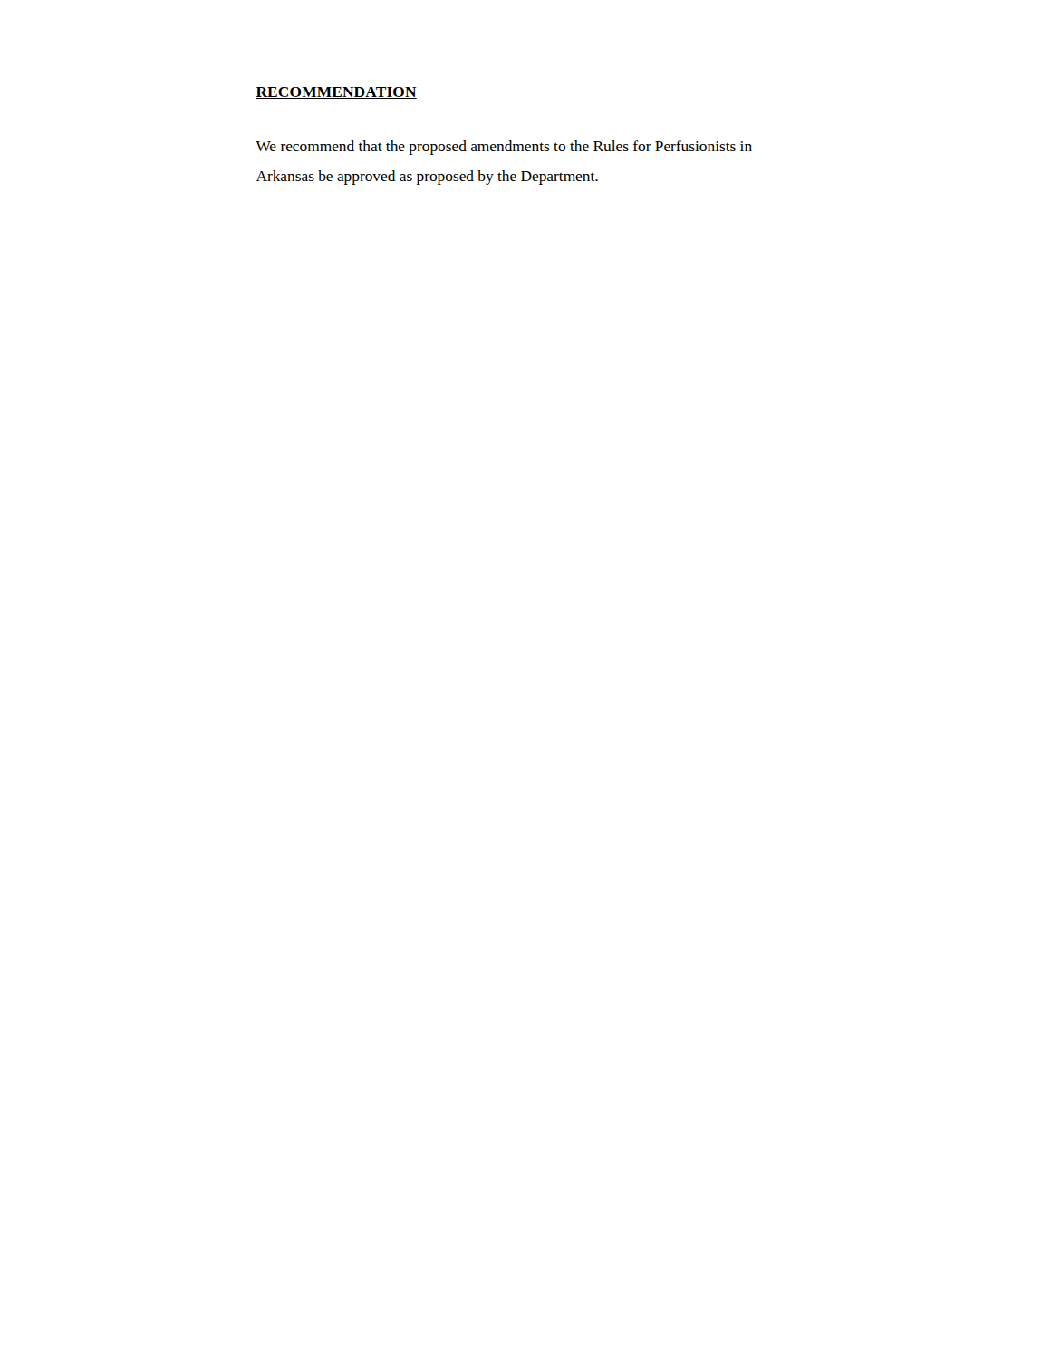Recommendation
We recommend that the proposed amendments to the Rules for Perfusionists in Arkansas be approved as proposed by the Department.